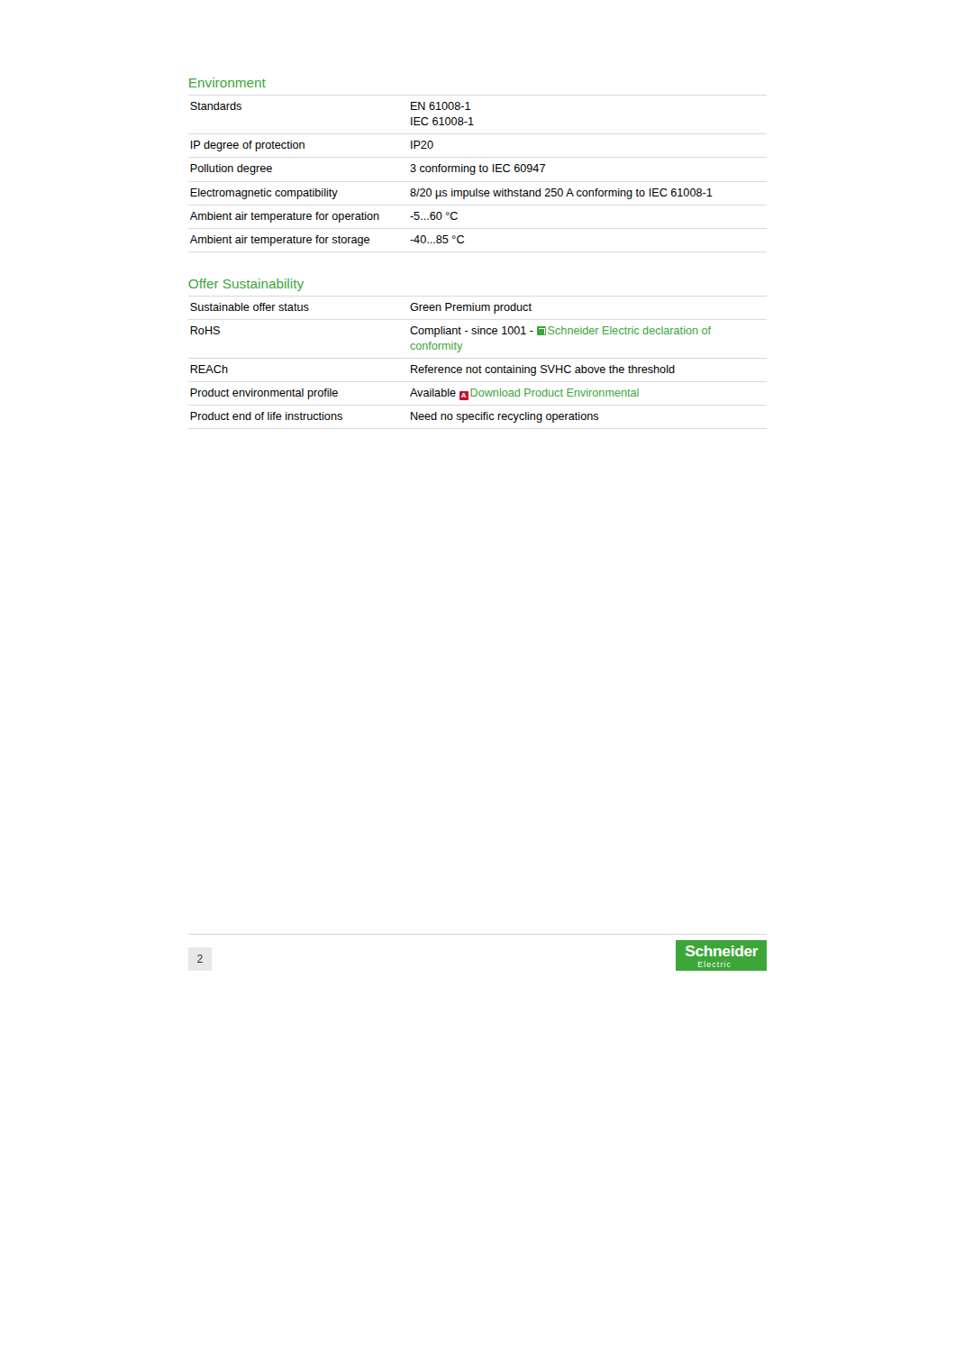Environment
| Standards | EN 61008-1 IEC 61008-1 |
| IP degree of protection | IP20 |
| Pollution degree | 3 conforming to IEC 60947 |
| Electromagnetic compatibility | 8/20 µs impulse withstand 250 A conforming to IEC 61008-1 |
| Ambient air temperature for operation | -5...60 °C |
| Ambient air temperature for storage | -40...85 °C |
Offer Sustainability
| Sustainable offer status | Green Premium product |
| RoHS | Compliant - since 1001 - Schneider Electric declaration of conformity |
| REACh | Reference not containing SVHC above the threshold |
| Product environmental profile | Available A Download Product Environmental |
| Product end of life instructions | Need no specific recycling operations |
2
Schneider
Electric